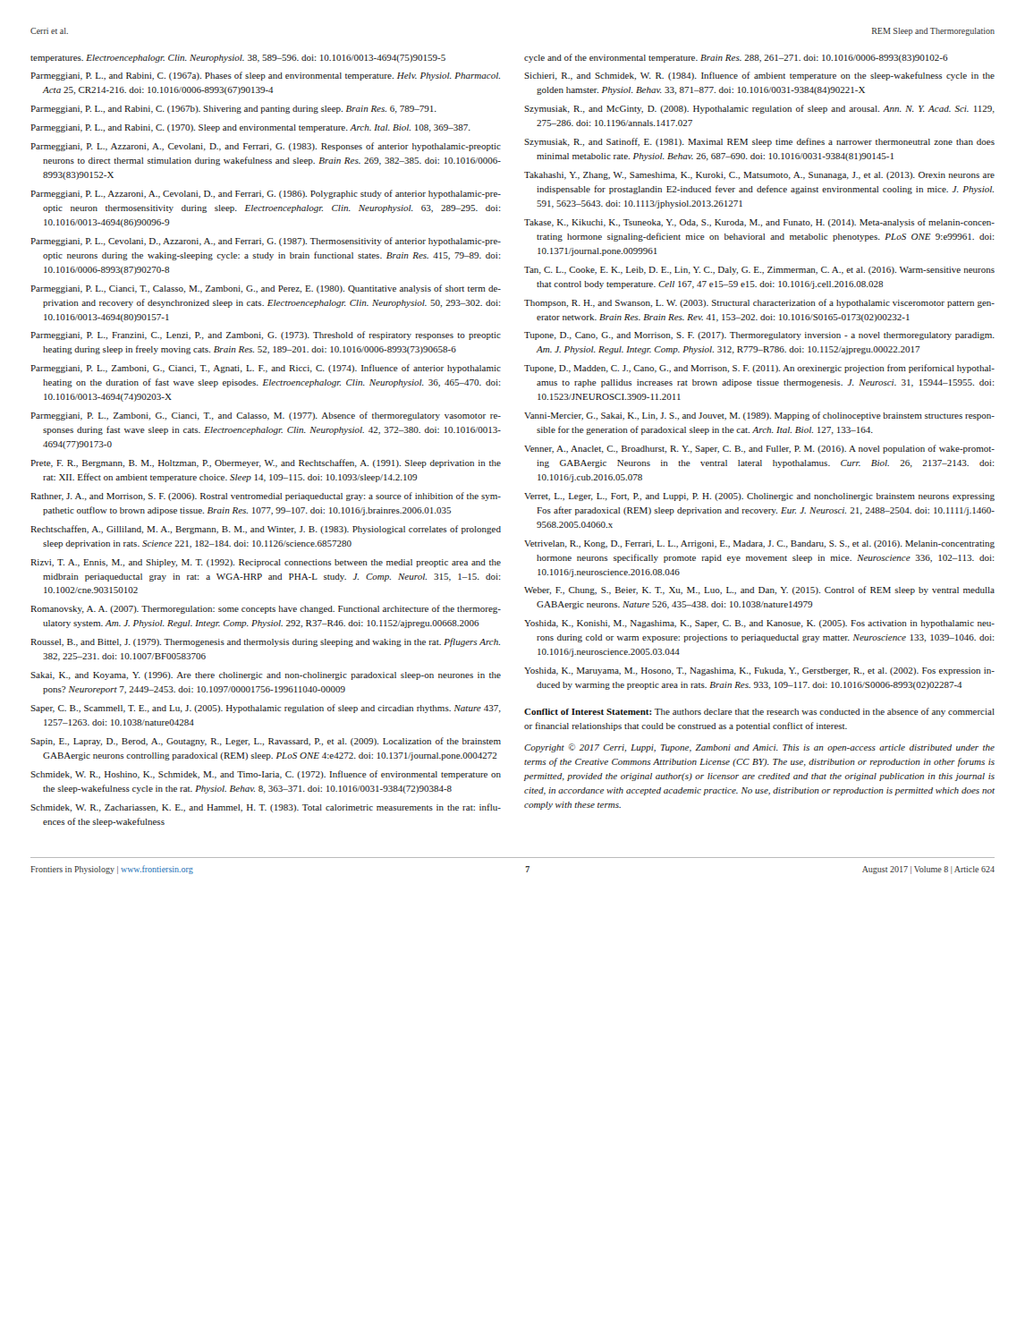Cerri et al.
REM Sleep and Thermoregulation
temperatures. Electroencephalogr. Clin. Neurophysiol. 38, 589–596. doi: 10.1016/0013-4694(75)90159-5
Parmeggiani, P. L., and Rabini, C. (1967a). Phases of sleep and environmental temperature. Helv. Physiol. Pharmacol. Acta 25, CR214-216. doi: 10.1016/0006-8993(67)90139-4
Parmeggiani, P. L., and Rabini, C. (1967b). Shivering and panting during sleep. Brain Res. 6, 789–791.
Parmeggiani, P. L., and Rabini, C. (1970). Sleep and environmental temperature. Arch. Ital. Biol. 108, 369–387.
Parmeggiani, P. L., Azzaroni, A., Cevolani, D., and Ferrari, G. (1983). Responses of anterior hypothalamic-preoptic neurons to direct thermal stimulation during wakefulness and sleep. Brain Res. 269, 382–385. doi: 10.1016/0006-8993(83)90152-X
Parmeggiani, P. L., Azzaroni, A., Cevolani, D., and Ferrari, G. (1986). Polygraphic study of anterior hypothalamic-preoptic neuron thermosensitivity during sleep. Electroencephalogr. Clin. Neurophysiol. 63, 289–295. doi: 10.1016/0013-4694(86)90096-9
Parmeggiani, P. L., Cevolani, D., Azzaroni, A., and Ferrari, G. (1987). Thermosensitivity of anterior hypothalamic-preoptic neurons during the waking-sleeping cycle: a study in brain functional states. Brain Res. 415, 79–89. doi: 10.1016/0006-8993(87)90270-8
Parmeggiani, P. L., Cianci, T., Calasso, M., Zamboni, G., and Perez, E. (1980). Quantitative analysis of short term deprivation and recovery of desynchronized sleep in cats. Electroencephalogr. Clin. Neurophysiol. 50, 293–302. doi: 10.1016/0013-4694(80)90157-1
Parmeggiani, P. L., Franzini, C., Lenzi, P., and Zamboni, G. (1973). Threshold of respiratory responses to preoptic heating during sleep in freely moving cats. Brain Res. 52, 189–201. doi: 10.1016/0006-8993(73)90658-6
Parmeggiani, P. L., Zamboni, G., Cianci, T., Agnati, L. F., and Ricci, C. (1974). Influence of anterior hypothalamic heating on the duration of fast wave sleep episodes. Electroencephalogr. Clin. Neurophysiol. 36, 465–470. doi: 10.1016/0013-4694(74)90203-X
Parmeggiani, P. L., Zamboni, G., Cianci, T., and Calasso, M. (1977). Absence of thermoregulatory vasomotor responses during fast wave sleep in cats. Electroencephalogr. Clin. Neurophysiol. 42, 372–380. doi: 10.1016/0013-4694(77)90173-0
Prete, F. R., Bergmann, B. M., Holtzman, P., Obermeyer, W., and Rechtschaffen, A. (1991). Sleep deprivation in the rat: XII. Effect on ambient temperature choice. Sleep 14, 109–115. doi: 10.1093/sleep/14.2.109
Rathner, J. A., and Morrison, S. F. (2006). Rostral ventromedial periaqueductal gray: a source of inhibition of the sympathetic outflow to brown adipose tissue. Brain Res. 1077, 99–107. doi: 10.1016/j.brainres.2006.01.035
Rechtschaffen, A., Gilliland, M. A., Bergmann, B. M., and Winter, J. B. (1983). Physiological correlates of prolonged sleep deprivation in rats. Science 221, 182–184. doi: 10.1126/science.6857280
Rizvi, T. A., Ennis, M., and Shipley, M. T. (1992). Reciprocal connections between the medial preoptic area and the midbrain periaqueductal gray in rat: a WGA-HRP and PHA-L study. J. Comp. Neurol. 315, 1–15. doi: 10.1002/cne.903150102
Romanovsky, A. A. (2007). Thermoregulation: some concepts have changed. Functional architecture of the thermoregulatory system. Am. J. Physiol. Regul. Integr. Comp. Physiol. 292, R37–R46. doi: 10.1152/ajpregu.00668.2006
Roussel, B., and Bittel, J. (1979). Thermogenesis and thermolysis during sleeping and waking in the rat. Pflugers Arch. 382, 225–231. doi: 10.1007/BF00583706
Sakai, K., and Koyama, Y. (1996). Are there cholinergic and non-cholinergic paradoxical sleep-on neurones in the pons? Neuroreport 7, 2449–2453. doi: 10.1097/00001756-199611040-00009
Saper, C. B., Scammell, T. E., and Lu, J. (2005). Hypothalamic regulation of sleep and circadian rhythms. Nature 437, 1257–1263. doi: 10.1038/nature04284
Sapin, E., Lapray, D., Berod, A., Goutagny, R., Leger, L., Ravassard, P., et al. (2009). Localization of the brainstem GABAergic neurons controlling paradoxical (REM) sleep. PLoS ONE 4:e4272. doi: 10.1371/journal.pone.0004272
Schmidek, W. R., Hoshino, K., Schmidek, M., and Timo-Iaria, C. (1972). Influence of environmental temperature on the sleep-wakefulness cycle in the rat. Physiol. Behav. 8, 363–371. doi: 10.1016/0031-9384(72)90384-8
Schmidek, W. R., Zachariassen, K. E., and Hammel, H. T. (1983). Total calorimetric measurements in the rat: influences of the sleep-wakefulness
cycle and of the environmental temperature. Brain Res. 288, 261–271. doi: 10.1016/0006-8993(83)90102-6
Sichieri, R., and Schmidek, W. R. (1984). Influence of ambient temperature on the sleep-wakefulness cycle in the golden hamster. Physiol. Behav. 33, 871–877. doi: 10.1016/0031-9384(84)90221-X
Szymusiak, R., and McGinty, D. (2008). Hypothalamic regulation of sleep and arousal. Ann. N. Y. Acad. Sci. 1129, 275–286. doi: 10.1196/annals.1417.027
Szymusiak, R., and Satinoff, E. (1981). Maximal REM sleep time defines a narrower thermoneutral zone than does minimal metabolic rate. Physiol. Behav. 26, 687–690. doi: 10.1016/0031-9384(81)90145-1
Takahashi, Y., Zhang, W., Sameshima, K., Kuroki, C., Matsumoto, A., Sunanaga, J., et al. (2013). Orexin neurons are indispensable for prostaglandin E2-induced fever and defence against environmental cooling in mice. J. Physiol. 591, 5623–5643. doi: 10.1113/jphysiol.2013.261271
Takase, K., Kikuchi, K., Tsuneoka, Y., Oda, S., Kuroda, M., and Funato, H. (2014). Meta-analysis of melanin-concentrating hormone signaling-deficient mice on behavioral and metabolic phenotypes. PLoS ONE 9:e99961. doi: 10.1371/journal.pone.0099961
Tan, C. L., Cooke, E. K., Leib, D. E., Lin, Y. C., Daly, G. E., Zimmerman, C. A., et al. (2016). Warm-sensitive neurons that control body temperature. Cell 167, 47 e15–59 e15. doi: 10.1016/j.cell.2016.08.028
Thompson, R. H., and Swanson, L. W. (2003). Structural characterization of a hypothalamic visceromotor pattern generator network. Brain Res. Brain Res. Rev. 41, 153–202. doi: 10.1016/S0165-0173(02)00232-1
Tupone, D., Cano, G., and Morrison, S. F. (2017). Thermoregulatory inversion - a novel thermoregulatory paradigm. Am. J. Physiol. Regul. Integr. Comp. Physiol. 312, R779–R786. doi: 10.1152/ajpregu.00022.2017
Tupone, D., Madden, C. J., Cano, G., and Morrison, S. F. (2011). An orexinergic projection from perifornical hypothalamus to raphe pallidus increases rat brown adipose tissue thermogenesis. J. Neurosci. 31, 15944–15955. doi: 10.1523/JNEUROSCI.3909-11.2011
Vanni-Mercier, G., Sakai, K., Lin, J. S., and Jouvet, M. (1989). Mapping of cholinoceptive brainstem structures responsible for the generation of paradoxical sleep in the cat. Arch. Ital. Biol. 127, 133–164.
Venner, A., Anaclet, C., Broadhurst, R. Y., Saper, C. B., and Fuller, P. M. (2016). A novel population of wake-promoting GABAergic Neurons in the ventral lateral hypothalamus. Curr. Biol. 26, 2137–2143. doi: 10.1016/j.cub.2016.05.078
Verret, L., Leger, L., Fort, P., and Luppi, P. H. (2005). Cholinergic and noncholinergic brainstem neurons expressing Fos after paradoxical (REM) sleep deprivation and recovery. Eur. J. Neurosci. 21, 2488–2504. doi: 10.1111/j.1460-9568.2005.04060.x
Vetrivelan, R., Kong, D., Ferrari, L. L., Arrigoni, E., Madara, J. C., Bandaru, S. S., et al. (2016). Melanin-concentrating hormone neurons specifically promote rapid eye movement sleep in mice. Neuroscience 336, 102–113. doi: 10.1016/j.neuroscience.2016.08.046
Weber, F., Chung, S., Beier, K. T., Xu, M., Luo, L., and Dan, Y. (2015). Control of REM sleep by ventral medulla GABAergic neurons. Nature 526, 435–438. doi: 10.1038/nature14979
Yoshida, K., Konishi, M., Nagashima, K., Saper, C. B., and Kanosue, K. (2005). Fos activation in hypothalamic neurons during cold or warm exposure: projections to periaqueductal gray matter. Neuroscience 133, 1039–1046. doi: 10.1016/j.neuroscience.2005.03.044
Yoshida, K., Maruyama, M., Hosono, T., Nagashima, K., Fukuda, Y., Gerstberger, R., et al. (2002). Fos expression induced by warming the preoptic area in rats. Brain Res. 933, 109–117. doi: 10.1016/S0006-8993(02)02287-4
Conflict of Interest Statement: The authors declare that the research was conducted in the absence of any commercial or financial relationships that could be construed as a potential conflict of interest.
Copyright © 2017 Cerri, Luppi, Tupone, Zamboni and Amici. This is an open-access article distributed under the terms of the Creative Commons Attribution License (CC BY). The use, distribution or reproduction in other forums is permitted, provided the original author(s) or licensor are credited and that the original publication in this journal is cited, in accordance with accepted academic practice. No use, distribution or reproduction is permitted which does not comply with these terms.
Frontiers in Physiology | www.frontiersin.org
7
August 2017 | Volume 8 | Article 624